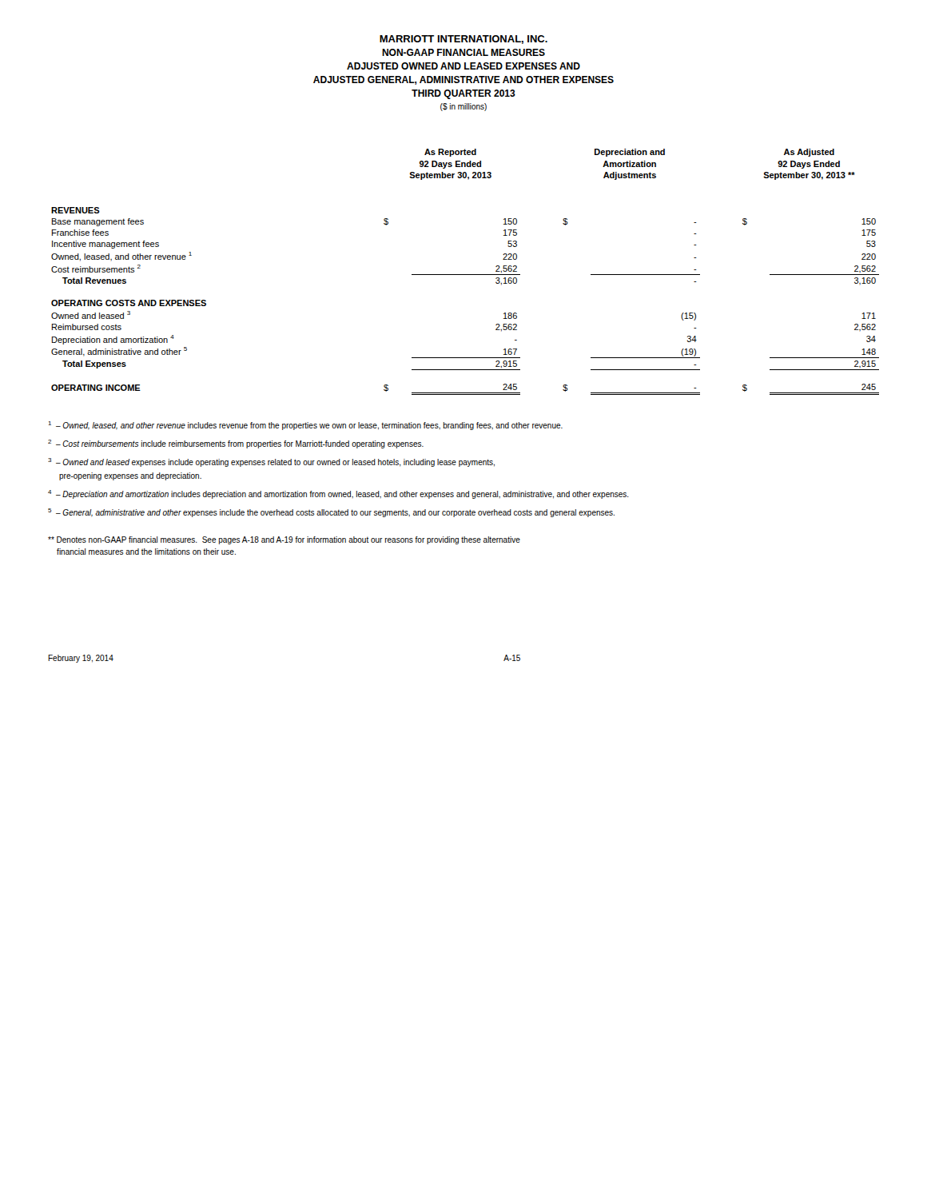MARRIOTT INTERNATIONAL, INC.
NON-GAAP FINANCIAL MEASURES
ADJUSTED OWNED AND LEASED EXPENSES AND
ADJUSTED GENERAL, ADMINISTRATIVE AND OTHER EXPENSES
THIRD QUARTER 2013
($ in millions)
| | As Reported 92 Days Ended September 30, 2013 | | Depreciation and Amortization Adjustments | | As Adjusted 92 Days Ended September 30, 2013 ** |
| --- | --- | --- | --- | --- | --- |
| REVENUES | |
| Base management fees | $ | 150 | | $ | - | | $ | 150 |
| Franchise fees | | 175 | | | - | | | 175 |
| Incentive management fees | | 53 | | | - | | | 53 |
| Owned, leased, and other revenue 1 | | 220 | | | - | | | 220 |
| Cost reimbursements 2 | | 2,562 | | | - | | | 2,562 |
| Total Revenues | | 3,160 | | | - | | | 3,160 |
| OPERATING COSTS AND EXPENSES | |
| Owned and leased 3 | | 186 | | | (15) | | | 171 |
| Reimbursed costs | | 2,562 | | | - | | | 2,562 |
| Depreciation and amortization 4 | | - | | | 34 | | | 34 |
| General, administrative and other 5 | | 167 | | | (19) | | | 148 |
| Total Expenses | | 2,915 | | | - | | | 2,915 |
| OPERATING INCOME | $ | 245 | | $ | - | | $ | 245 |
1 – Owned, leased, and other revenue includes revenue from the properties we own or lease, termination fees, branding fees, and other revenue.
2 – Cost reimbursements include reimbursements from properties for Marriott-funded operating expenses.
3 – Owned and leased expenses include operating expenses related to our owned or leased hotels, including lease payments,
pre-opening expenses and depreciation.
4 – Depreciation and amortization includes depreciation and amortization from owned, leased, and other expenses and general, administrative, and other expenses.
5 – General, administrative and other expenses include the overhead costs allocated to our segments, and our corporate overhead costs and general expenses.
** Denotes non-GAAP financial measures. See pages A-18 and A-19 for information about our reasons for providing these alternative
financial measures and the limitations on their use.
February 19, 2014
A-15